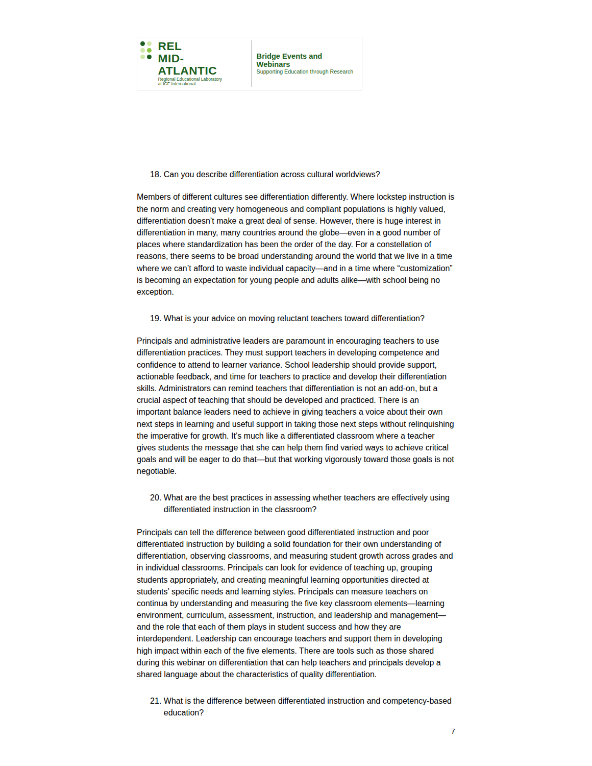REL MID-ATLANTIC Regional Educational Laboratory at ICF International
Bridge Events and Webinars
Supporting Education through Research
Can you describe differentiation across cultural worldviews?
Members of different cultures see differentiation differently. Where lockstep instruction is the norm and creating very homogeneous and compliant populations is highly valued, differentiation doesn’t make a great deal of sense. However, there is huge interest in differentiation in many, many countries around the globe—even in a good number of places where standardization has been the order of the day. For a constellation of reasons, there seems to be broad understanding around the world that we live in a time where we can’t afford to waste individual capacity—and in a time where “customization” is becoming an expectation for young people and adults alike—with school being no exception.
What is your advice on moving reluctant teachers toward differentiation?
Principals and administrative leaders are paramount in encouraging teachers to use differentiation practices. They must support teachers in developing competence and confidence to attend to learner variance. School leadership should provide support, actionable feedback, and time for teachers to practice and develop their differentiation skills. Administrators can remind teachers that differentiation is not an add-on, but a crucial aspect of teaching that should be developed and practiced. There is an important balance leaders need to achieve in giving teachers a voice about their own next steps in learning and useful support in taking those next steps without relinquishing the imperative for growth. It’s much like a differentiated classroom where a teacher gives students the message that she can help them find varied ways to achieve critical goals and will be eager to do that—but that working vigorously toward those goals is not negotiable.
What are the best practices in assessing whether teachers are effectively using differentiated instruction in the classroom?
Principals can tell the difference between good differentiated instruction and poor differentiated instruction by building a solid foundation for their own understanding of differentiation, observing classrooms, and measuring student growth across grades and in individual classrooms. Principals can look for evidence of teaching up, grouping students appropriately, and creating meaningful learning opportunities directed at students’ specific needs and learning styles. Principals can measure teachers on continua by understanding and measuring the five key classroom elements—learning environment, curriculum, assessment, instruction, and leadership and management—and the role that each of them plays in student success and how they are interdependent. Leadership can encourage teachers and support them in developing high impact within each of the five elements. There are tools such as those shared during this webinar on differentiation that can help teachers and principals develop a shared language about the characteristics of quality differentiation.
What is the difference between differentiated instruction and competency-based education?
7